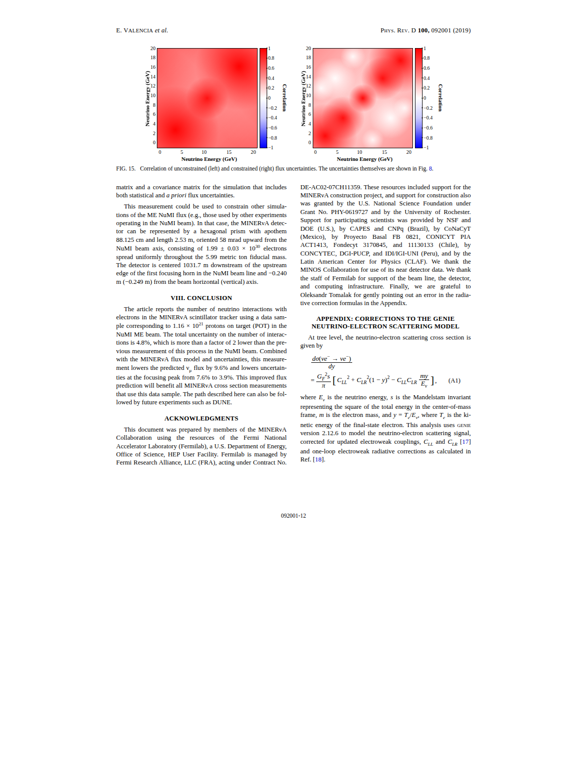E. VALENCIA et al.
Phys. Rev. D 100, 092001 (2019)
Neutrino Energy (GeV)
20181614121086420
1 0.8 0.6 0.4 0.2 0 −0.2 −0.4 −0.6 −0.8 −1
Correlation
05101520
Neutrino Energy (GeV)
Neutrino Energy (GeV)
20181614121086420
1 0.8 0.6 0.4 0.2 0 −0.2 −0.4 −0.6 −0.8 −1
Correlation
05101520
Neutrino Energy (GeV)
FIG. 15. Correlation of unconstrained (left) and constrained (right) flux uncertainties. The uncertainties themselves are shown in Fig. 8.
matrix and a covariance matrix for the simulation that includes both statistical and a priori flux uncertainties.
This measurement could be used to constrain other simulations of the ME NuMI flux (e.g., those used by other experiments operating in the NuMI beam). In that case, the MINERνA detector can be represented by a hexagonal prism with apothem 88.125 cm and length 2.53 m, oriented 58 mrad upward from the NuMI beam axis, consisting of 1.99 ± 0.03 × 1030 electrons spread uniformly throughout the 5.99 metric ton fiducial mass. The detector is centered 1031.7 m downstream of the upstream edge of the first focusing horn in the NuMI beam line and −0.240 m (−0.249 m) from the beam horizontal (vertical) axis.
VIII. Conclusion
The article reports the number of neutrino interactions with electrons in the MINERνA scintillator tracker using a data sample corresponding to 1.16 × 1021 protons on target (POT) in the NuMI ME beam. The total uncertainty on the number of interactions is 4.8%, which is more than a factor of 2 lower than the previous measurement of this process in the NuMI beam. Combined with the MINERνA flux model and uncertainties, this measurement lowers the predicted νμ flux by 9.6% and lowers uncertainties at the focusing peak from 7.6% to 3.9%. This improved flux prediction will benefit all MINERνA cross section measurements that use this data sample. The path described here can also be followed by future experiments such as DUNE.
Acknowledgments
This document was prepared by members of the MINERνA Collaboration using the resources of the Fermi National Accelerator Laboratory (Fermilab), a U.S. Department of Energy, Office of Science, HEP User Facility. Fermilab is managed by Fermi Research Alliance, LLC (FRA), acting under Contract No. DE-AC02-07CH11359. These resources included support for the MINERνA construction project, and support for construction also was granted by the U.S. National Science Foundation under Grant No. PHY-0619727 and by the University of Rochester. Support for participating scientists was provided by NSF and DOE (U.S.), by CAPES and CNPq (Brazil), by CoNaCyT (Mexico), by Proyecto Basal FB 0821, CONICYT PIA ACT1413, Fondecyt 3170845, and 11130133 (Chile), by CONCYTEC, DGI-PUCP, and IDI/IGI-UNI (Peru), and by the Latin American Center for Physics (CLAF). We thank the MINOS Collaboration for use of its near detector data. We thank the staff of Fermilab for support of the beam line, the detector, and computing infrastructure. Finally, we are grateful to Oleksandr Tomalak for gently pointing out an error in the radiative correction formulas in the Appendix.
Appendix: Corrections to the GENIE
Neutrino-Electron Scattering Model
At tree level, the neutrino-electron scattering cross section is given by
dσ(νe− → νe−) dy
= GF2s π [ CLL2 + CLR2(1 − y)2 − CLLCLR my Eν ] , (A1)
where Eν is the neutrino energy, s is the Mandelstam invariant representing the square of the total energy in the center-of-mass frame, m is the electron mass, and y = Te/Eν, where Te is the kinetic energy of the final-state electron. This analysis uses genie version 2.12.6 to model the neutrino-electron scattering signal, corrected for updated electroweak couplings, CLL and CLR [17] and one-loop electroweak radiative corrections as calculated in Ref. [18].
092001-12